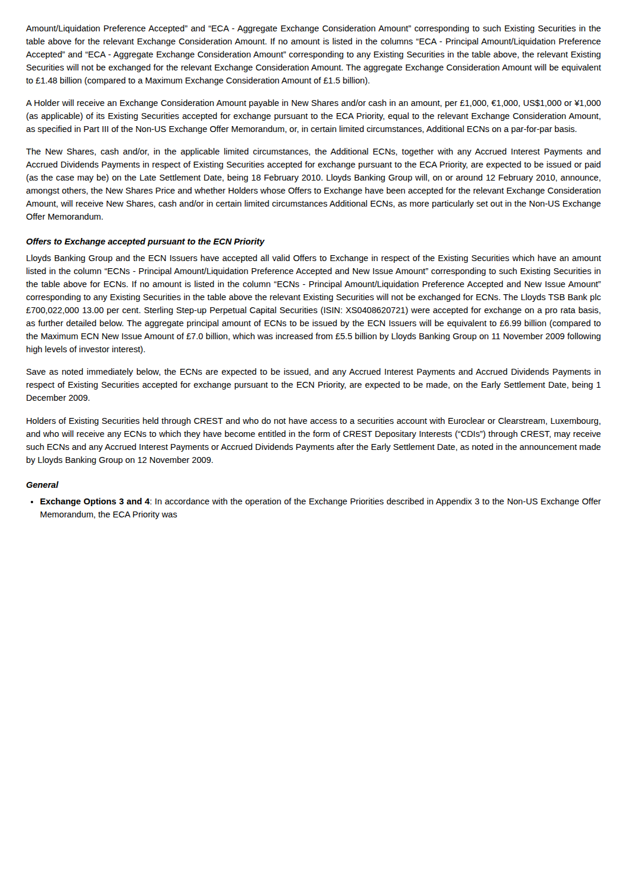Amount/Liquidation Preference Accepted” and “ECA - Aggregate Exchange Consideration Amount” corresponding to such Existing Securities in the table above for the relevant Exchange Consideration Amount. If no amount is listed in the columns “ECA - Principal Amount/Liquidation Preference Accepted” and “ECA - Aggregate Exchange Consideration Amount” corresponding to any Existing Securities in the table above, the relevant Existing Securities will not be exchanged for the relevant Exchange Consideration Amount. The aggregate Exchange Consideration Amount will be equivalent to £1.48 billion (compared to a Maximum Exchange Consideration Amount of £1.5 billion).
A Holder will receive an Exchange Consideration Amount payable in New Shares and/or cash in an amount, per £1,000, €1,000, US$1,000 or ¥1,000 (as applicable) of its Existing Securities accepted for exchange pursuant to the ECA Priority, equal to the relevant Exchange Consideration Amount, as specified in Part III of the Non-US Exchange Offer Memorandum, or, in certain limited circumstances, Additional ECNs on a par-for-par basis.
The New Shares, cash and/or, in the applicable limited circumstances, the Additional ECNs, together with any Accrued Interest Payments and Accrued Dividends Payments in respect of Existing Securities accepted for exchange pursuant to the ECA Priority, are expected to be issued or paid (as the case may be) on the Late Settlement Date, being 18 February 2010. Lloyds Banking Group will, on or around 12 February 2010, announce, amongst others, the New Shares Price and whether Holders whose Offers to Exchange have been accepted for the relevant Exchange Consideration Amount, will receive New Shares, cash and/or in certain limited circumstances Additional ECNs, as more particularly set out in the Non-US Exchange Offer Memorandum.
Offers to Exchange accepted pursuant to the ECN Priority
Lloyds Banking Group and the ECN Issuers have accepted all valid Offers to Exchange in respect of the Existing Securities which have an amount listed in the column “ECNs - Principal Amount/Liquidation Preference Accepted and New Issue Amount” corresponding to such Existing Securities in the table above for ECNs. If no amount is listed in the column “ECNs - Principal Amount/Liquidation Preference Accepted and New Issue Amount” corresponding to any Existing Securities in the table above the relevant Existing Securities will not be exchanged for ECNs. The Lloyds TSB Bank plc £700,022,000 13.00 per cent. Sterling Step-up Perpetual Capital Securities (ISIN: XS0408620721) were accepted for exchange on a pro rata basis, as further detailed below. The aggregate principal amount of ECNs to be issued by the ECN Issuers will be equivalent to £6.99 billion (compared to the Maximum ECN New Issue Amount of £7.0 billion, which was increased from £5.5 billion by Lloyds Banking Group on 11 November 2009 following high levels of investor interest).
Save as noted immediately below, the ECNs are expected to be issued, and any Accrued Interest Payments and Accrued Dividends Payments in respect of Existing Securities accepted for exchange pursuant to the ECN Priority, are expected to be made, on the Early Settlement Date, being 1 December 2009.
Holders of Existing Securities held through CREST and who do not have access to a securities account with Euroclear or Clearstream, Luxembourg, and who will receive any ECNs to which they have become entitled in the form of CREST Depositary Interests (“CDIs”) through CREST, may receive such ECNs and any Accrued Interest Payments or Accrued Dividends Payments after the Early Settlement Date, as noted in the announcement made by Lloyds Banking Group on 12 November 2009.
General
Exchange Options 3 and 4: In accordance with the operation of the Exchange Priorities described in Appendix 3 to the Non-US Exchange Offer Memorandum, the ECA Priority was